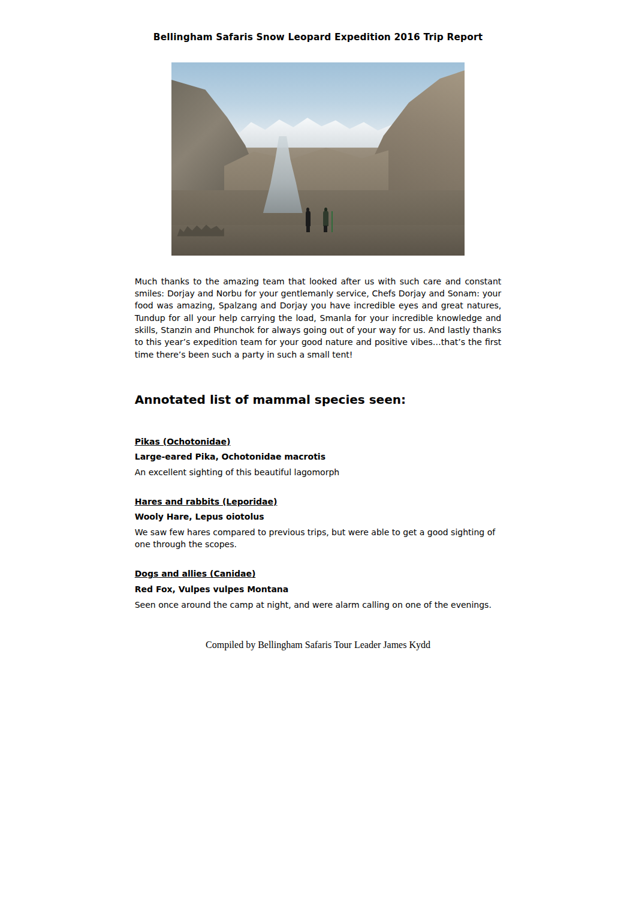Bellingham Safaris Snow Leopard Expedition 2016 Trip Report
Much thanks to the amazing team that looked after us with such care and constant smiles: Dorjay and Norbu for your gentlemanly service, Chefs Dorjay and Sonam: your food was amazing, Spalzang and Dorjay you have incredible eyes and great natures, Tundup for all your help carrying the load, Smanla for your incredible knowledge and skills, Stanzin and Phunchok for always going out of your way for us. And lastly thanks to this year’s expedition team for your good nature and positive vibes…that’s the first time there’s been such a party in such a small tent!
Annotated list of mammal species seen:
Pikas (Ochotonidae)
Large-eared Pika, Ochotonidae macrotis
An excellent sighting of this beautiful lagomorph
Hares and rabbits (Leporidae)
Wooly Hare, Lepus oiotolus
We saw few hares compared to previous trips, but were able to get a good sighting of one through the scopes.
Dogs and allies (Canidae)
Red Fox, Vulpes vulpes Montana
Seen once around the camp at night, and were alarm calling on one of the evenings.
Compiled by Bellingham Safaris Tour Leader James Kydd